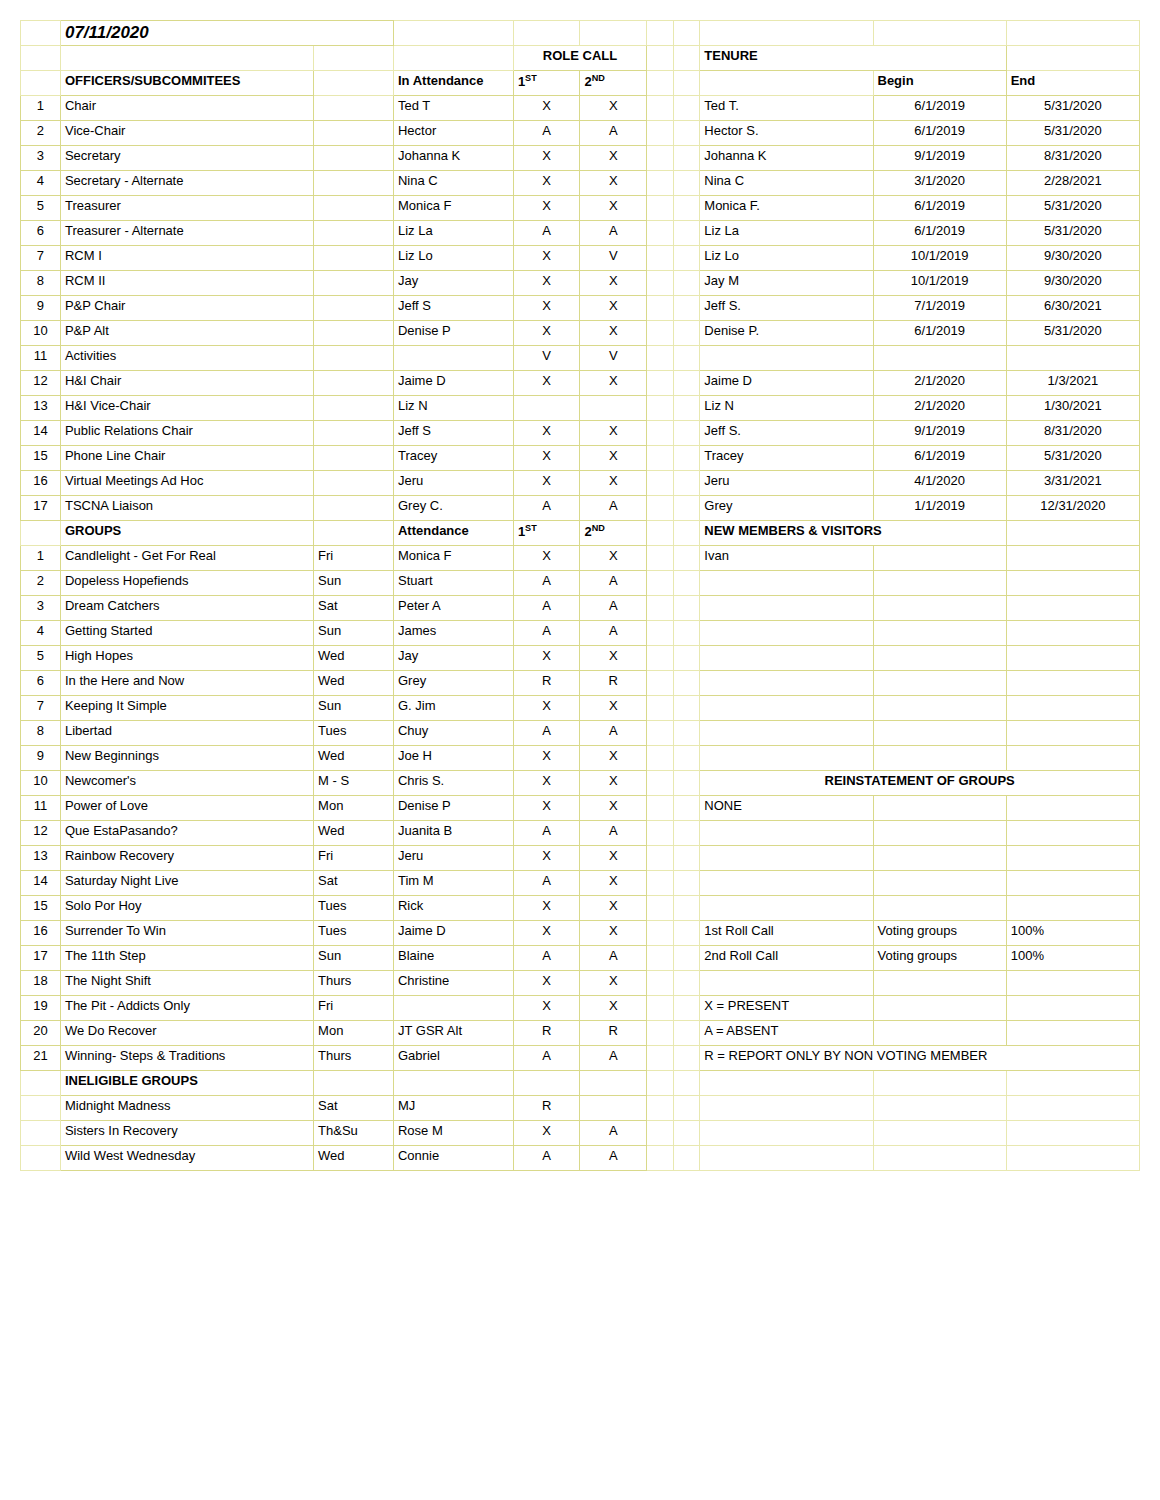| | 07/11/2020 | | | | | | | | |
| | | | | ROLE CALL | | | TENURE | |
| | OFFICERS/SUBCOMMITEES | | In Attendance | 1 ST | 2 ND | | | | Begin | End |
| 1 | Chair | | Ted T | X | X | | | Ted T. | 6/1/2019 | 5/31/2020 |
| 2 | Vice-Chair | | Hector | A | A | | | Hector S. | 6/1/2019 | 5/31/2020 |
| 3 | Secretary | | Johanna K | X | X | | | Johanna K | 9/1/2019 | 8/31/2020 |
| 4 | Secretary - Alternate | | Nina C | X | X | | | Nina C | 3/1/2020 | 2/28/2021 |
| 5 | Treasurer | | Monica F | X | X | | | Monica F. | 6/1/2019 | 5/31/2020 |
| 6 | Treasurer - Alternate | | Liz La | A | A | | | Liz La | 6/1/2019 | 5/31/2020 |
| 7 | RCM I | | Liz Lo | X | V | | | Liz Lo | 10/1/2019 | 9/30/2020 |
| 8 | RCM II | | Jay | X | X | | | Jay M | 10/1/2019 | 9/30/2020 |
| 9 | P&P Chair | | Jeff S | X | X | | | Jeff S. | 7/1/2019 | 6/30/2021 |
| 10 | P&P Alt | | Denise P | X | X | | | Denise P. | 6/1/2019 | 5/31/2020 |
| 11 | Activities | | | V | V | | | | | |
| 12 | H&I Chair | | Jaime D | X | X | | | Jaime D | 2/1/2020 | 1/3/2021 |
| 13 | H&I Vice-Chair | | Liz N | | | | | Liz N | 2/1/2020 | 1/30/2021 |
| 14 | Public Relations Chair | | Jeff S | X | X | | | Jeff S. | 9/1/2019 | 8/31/2020 |
| 15 | Phone Line Chair | | Tracey | X | X | | | Tracey | 6/1/2019 | 5/31/2020 |
| 16 | Virtual Meetings Ad Hoc | | Jeru | X | X | | | Jeru | 4/1/2020 | 3/31/2021 |
| 17 | TSCNA Liaison | | Grey C. | A | A | | | Grey | 1/1/2019 | 12/31/2020 |
| | GROUPS | | Attendance | 1 ST | 2 ND | | | NEW MEMBERS & VISITORS | |
| 1 | Candlelight - Get For Real | Fri | Monica F | X | X | | | Ivan | | |
| 2 | Dopeless Hopefiends | Sun | Stuart | A | A | | | | | |
| 3 | Dream Catchers | Sat | Peter A | A | A | | | | | |
| 4 | Getting Started | Sun | James | A | A | | | | | |
| 5 | High Hopes | Wed | Jay | X | X | | | | | |
| 6 | In the Here and Now | Wed | Grey | R | R | | | | | |
| 7 | Keeping It Simple | Sun | G. Jim | X | X | | | | | |
| 8 | Libertad | Tues | Chuy | A | A | | | | | |
| 9 | New Beginnings | Wed | Joe H | X | X | | | | | |
| 10 | Newcomer's | M - S | Chris S. | X | X | | | REINSTATEMENT OF GROUPS |
| 11 | Power of Love | Mon | Denise P | X | X | | | NONE | | |
| 12 | Que EstaPasando? | Wed | Juanita B | A | A | | | | | |
| 13 | Rainbow Recovery | Fri | Jeru | X | X | | | | | |
| 14 | Saturday Night Live | Sat | Tim M | A | X | | | | | |
| 15 | Solo Por Hoy | Tues | Rick | X | X | | | | | |
| 16 | Surrender To Win | Tues | Jaime D | X | X | | | 1st Roll Call | Voting groups | 100% |
| 17 | The 11th Step | Sun | Blaine | A | A | | | 2nd Roll Call | Voting groups | 100% |
| 18 | The Night Shift | Thurs | Christine | X | X | | | | | |
| 19 | The Pit - Addicts Only | Fri | | X | X | | | X = PRESENT | | |
| 20 | We Do Recover | Mon | JT GSR Alt | R | R | | | A = ABSENT | | |
| 21 | Winning- Steps & Traditions | Thurs | Gabriel | A | A | | | R = REPORT ONLY BY NON VOTING MEMBER |
| | INELIGIBLE GROUPS | | | | | | | | | |
| | Midnight Madness | Sat | MJ | R | | | | | | |
| | Sisters In Recovery | Th&Su | Rose M | X | A | | | | | |
| | Wild West Wednesday | Wed | Connie | A | A | | | | | |